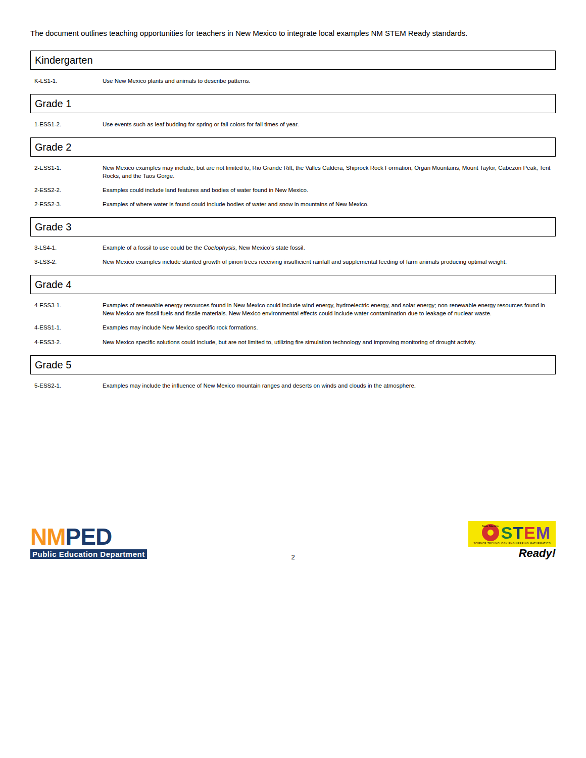The document outlines teaching opportunities for teachers in New Mexico to integrate local examples NM STEM Ready standards.
Kindergarten
K-LS1-1.
Use New Mexico plants and animals to describe patterns.
Grade 1
1-ESS1-2.
Use events such as leaf budding for spring or fall colors for fall times of year.
Grade 2
2-ESS1-1.
New Mexico examples may include, but are not limited to, Rio Grande Rift, the Valles Caldera, Shiprock Rock Formation, Organ Mountains, Mount Taylor, Cabezon Peak, Tent Rocks, and the Taos Gorge.
2-ESS2-2.
Examples could include land features and bodies of water found in New Mexico.
2-ESS2-3.
Examples of where water is found could include bodies of water and snow in mountains of New Mexico.
Grade 3
3-LS4-1.
Example of a fossil to use could be the Coelophysis, New Mexico’s state fossil.
3-LS3-2.
New Mexico examples include stunted growth of pinon trees receiving insufficient rainfall and supplemental feeding of farm animals producing optimal weight.
Grade 4
4-ESS3-1.
Examples of renewable energy resources found in New Mexico could include wind energy, hydroelectric energy, and solar energy; non-renewable energy resources found in New Mexico are fossil fuels and fissile materials. New Mexico environmental effects could include water contamination due to leakage of nuclear waste.
4-ESS1-1.
Examples may include New Mexico specific rock formations.
4-ESS3-2.
New Mexico specific solutions could include, but are not limited to, utilizing fire simulation technology and improving monitoring of drought activity.
Grade 5
5-ESS2-1.
Examples may include the influence of New Mexico mountain ranges and deserts on winds and clouds in the atmosphere.
NM PED
Public Education Department
2
New Mexico STEM SCIENCE TECHNOLOGY ENGINEERING MATHEMATICS
Ready!